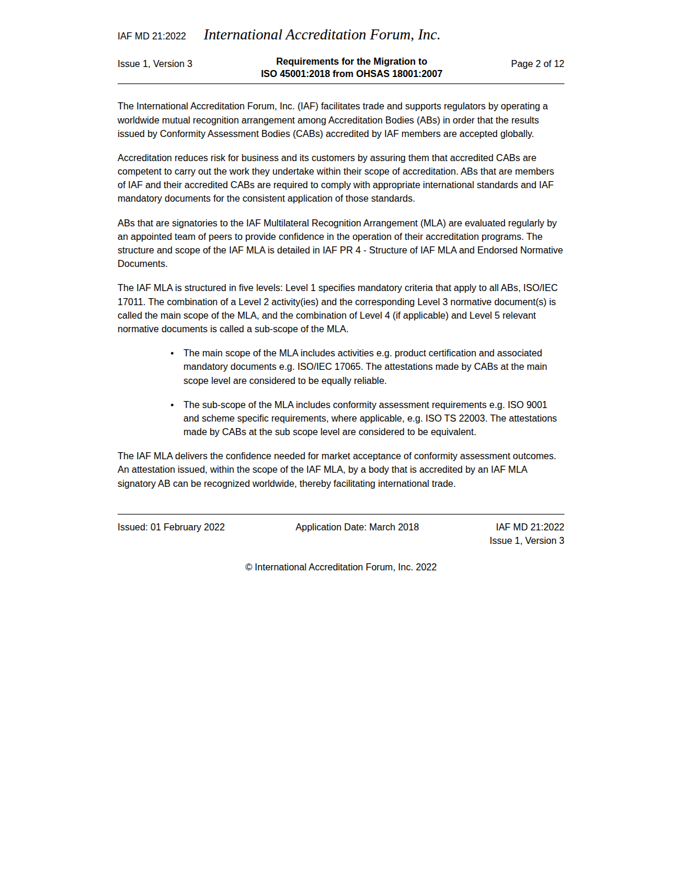IAF MD 21:2022 International Accreditation Forum, Inc.
Issue 1, Version 3
Requirements for the Migration to
ISO 45001:2018 from OHSAS 18001:2007
Page 2 of 12
The International Accreditation Forum, Inc. (IAF) facilitates trade and supports regulators by operating a worldwide mutual recognition arrangement among Accreditation Bodies (ABs) in order that the results issued by Conformity Assessment Bodies (CABs) accredited by IAF members are accepted globally.
Accreditation reduces risk for business and its customers by assuring them that accredited CABs are competent to carry out the work they undertake within their scope of accreditation. ABs that are members of IAF and their accredited CABs are required to comply with appropriate international standards and IAF mandatory documents for the consistent application of those standards.
ABs that are signatories to the IAF Multilateral Recognition Arrangement (MLA) are evaluated regularly by an appointed team of peers to provide confidence in the operation of their accreditation programs. The structure and scope of the IAF MLA is detailed in IAF PR 4 - Structure of IAF MLA and Endorsed Normative Documents.
The IAF MLA is structured in five levels: Level 1 specifies mandatory criteria that apply to all ABs, ISO/IEC 17011. The combination of a Level 2 activity(ies) and the corresponding Level 3 normative document(s) is called the main scope of the MLA, and the combination of Level 4 (if applicable) and Level 5 relevant normative documents is called a sub-scope of the MLA.
The main scope of the MLA includes activities e.g. product certification and associated mandatory documents e.g. ISO/IEC 17065. The attestations made by CABs at the main scope level are considered to be equally reliable.
The sub-scope of the MLA includes conformity assessment requirements e.g. ISO 9001 and scheme specific requirements, where applicable, e.g. ISO TS 22003. The attestations made by CABs at the sub scope level are considered to be equivalent.
The IAF MLA delivers the confidence needed for market acceptance of conformity assessment outcomes. An attestation issued, within the scope of the IAF MLA, by a body that is accredited by an IAF MLA signatory AB can be recognized worldwide, thereby facilitating international trade.
Issued: 01 February 2022
Application Date: March 2018
IAF MD 21:2022
Issue 1, Version 3
© International Accreditation Forum, Inc. 2022